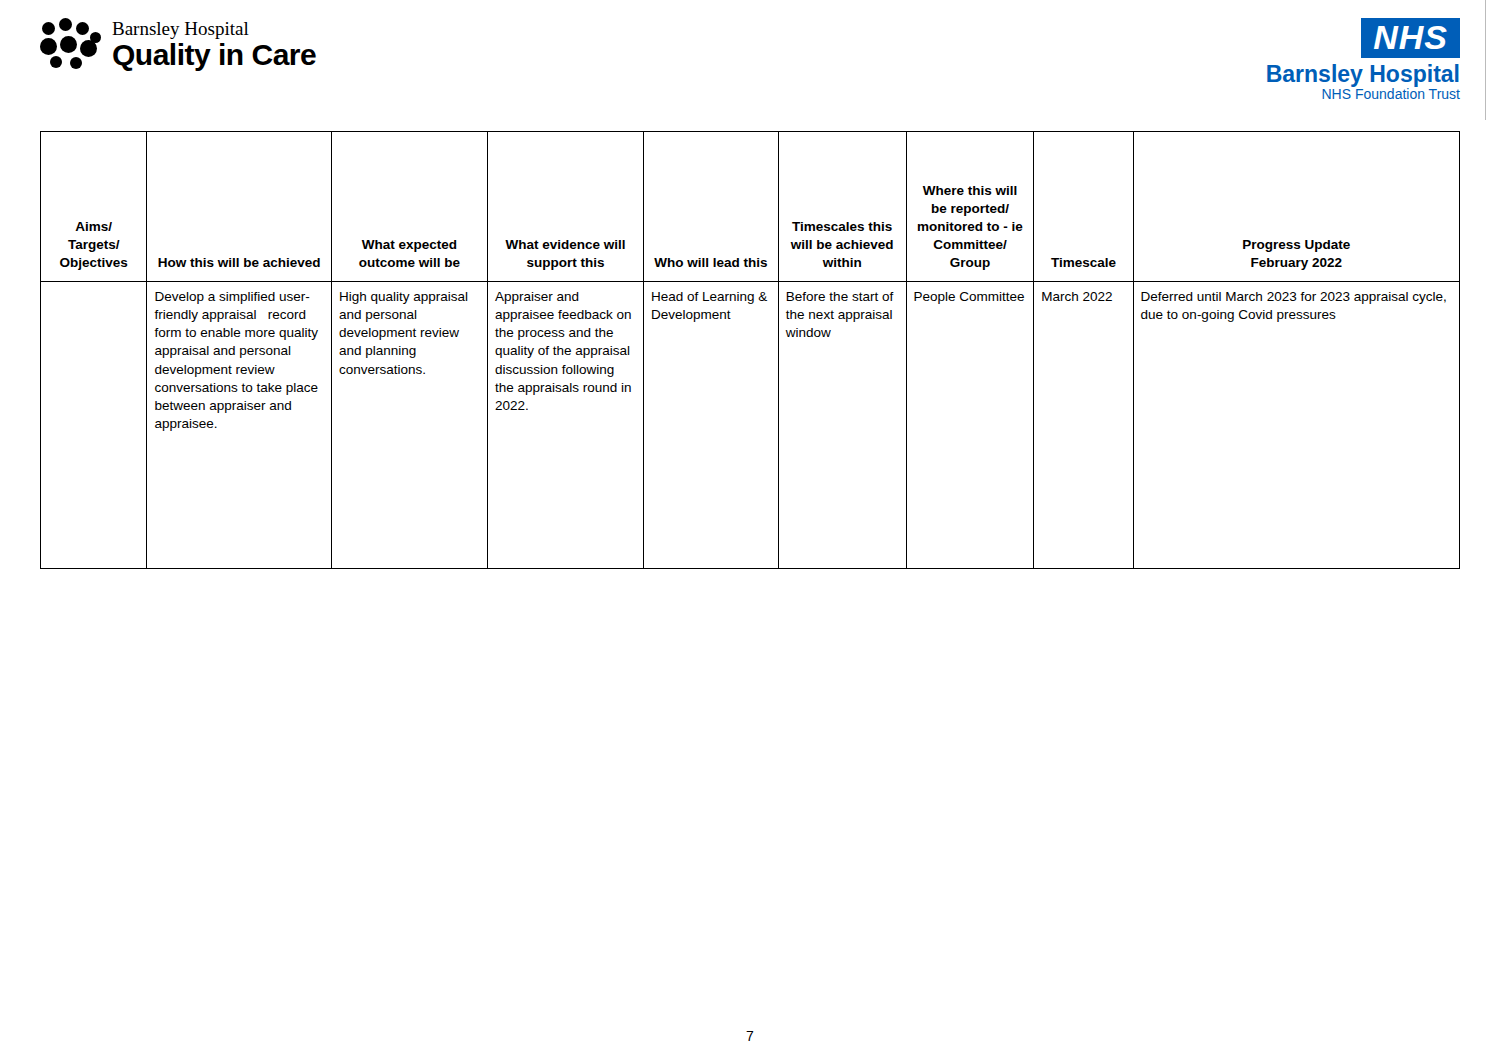Barnsley Hospital
Quality in Care
NHS
Barnsley Hospital
NHS Foundation Trust
| Aims/ Targets/ Objectives | How this will be achieved | What expected outcome will be | What evidence will support this | Who will lead this | Timescales this will be achieved within | Where this will be reported/ monitored to - ie Committee/ Group | Timescale | Progress Update February 2022 |
| --- | --- | --- | --- | --- | --- | --- | --- | --- |
| | Develop a simplified user-friendly appraisal record form to enable more quality appraisal and personal development review conversations to take place between appraiser and appraisee. | High quality appraisal and personal development review and planning conversations. | Appraiser and appraisee feedback on the process and the quality of the appraisal discussion following the appraisals round in 2022. | Head of Learning & Development | Before the start of the next appraisal window | People Committee | March 2022 | Deferred until March 2023 for 2023 appraisal cycle, due to on-going Covid pressures |
7